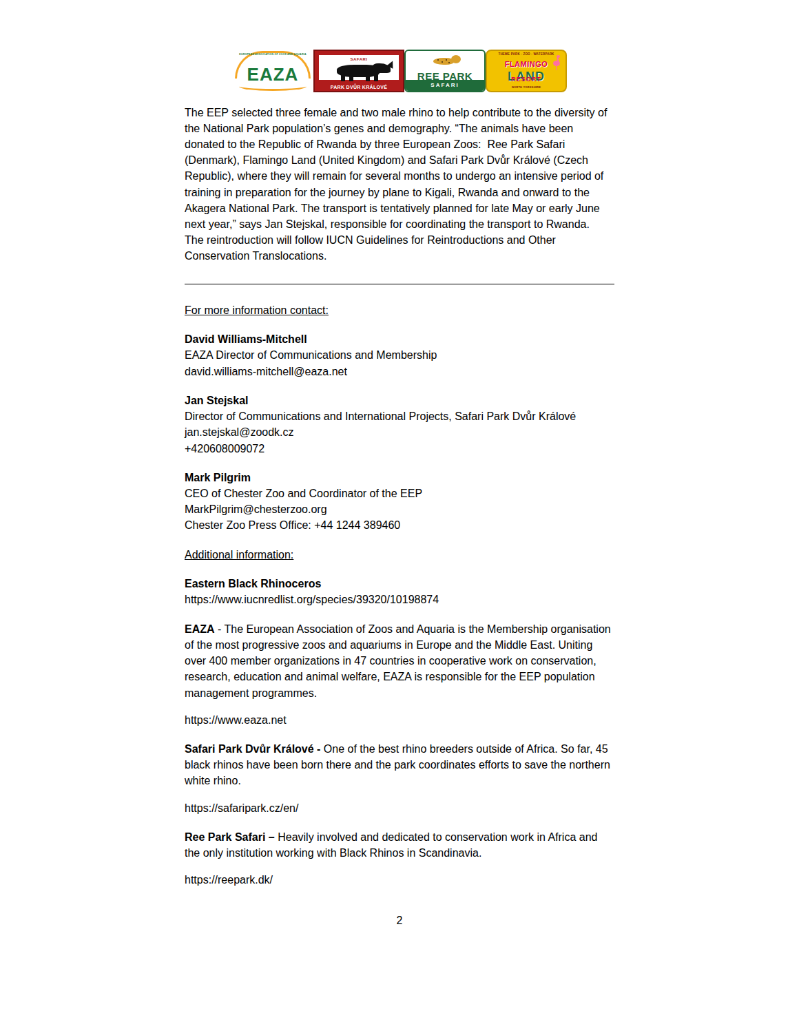EUROPEAN ASSOCIATION OF ZOOS AND AQUARIA
EAZA
SAFARI
PARK DVŮR KRÁLOVÉ
REE PARK
SAFARI
THEME PARK · ZOO · WATERPARK
FLAMINGO
LAND
RESORT
NORTH YORKSHIRE
The EEP selected three female and two male rhino to help contribute to the diversity of the National Park population’s genes and demography. “The animals have been donated to the Republic of Rwanda by three European Zoos: Ree Park Safari (Denmark), Flamingo Land (United Kingdom) and Safari Park Dvůr Králové (Czech Republic), where they will remain for several months to undergo an intensive period of training in preparation for the journey by plane to Kigali, Rwanda and onward to the Akagera National Park. The transport is tentatively planned for late May or early June next year,” says Jan Stejskal, responsible for coordinating the transport to Rwanda. The reintroduction will follow IUCN Guidelines for Reintroductions and Other Conservation Translocations.
For more information contact:
David Williams-Mitchell
EAZA Director of Communications and Membership
david.williams-mitchell@eaza.net
Jan Stejskal
Director of Communications and International Projects, Safari Park Dvůr Králové
jan.stejskal@zoodk.cz
+420608009072
Mark Pilgrim
CEO of Chester Zoo and Coordinator of the EEP
MarkPilgrim@chesterzoo.org
Chester Zoo Press Office: +44 1244 389460
Additional information:
Eastern Black Rhinoceros
https://www.iucnredlist.org/species/39320/10198874
EAZA - The European Association of Zoos and Aquaria is the Membership organisation of the most progressive zoos and aquariums in Europe and the Middle East. Uniting over 400 member organizations in 47 countries in cooperative work on conservation, research, education and animal welfare, EAZA is responsible for the EEP population management programmes.
https://www.eaza.net
Safari Park Dvůr Králové - One of the best rhino breeders outside of Africa. So far, 45 black rhinos have been born there and the park coordinates efforts to save the northern white rhino.
https://safaripark.cz/en/
Ree Park Safari – Heavily involved and dedicated to conservation work in Africa and the only institution working with Black Rhinos in Scandinavia.
https://reepark.dk/
2